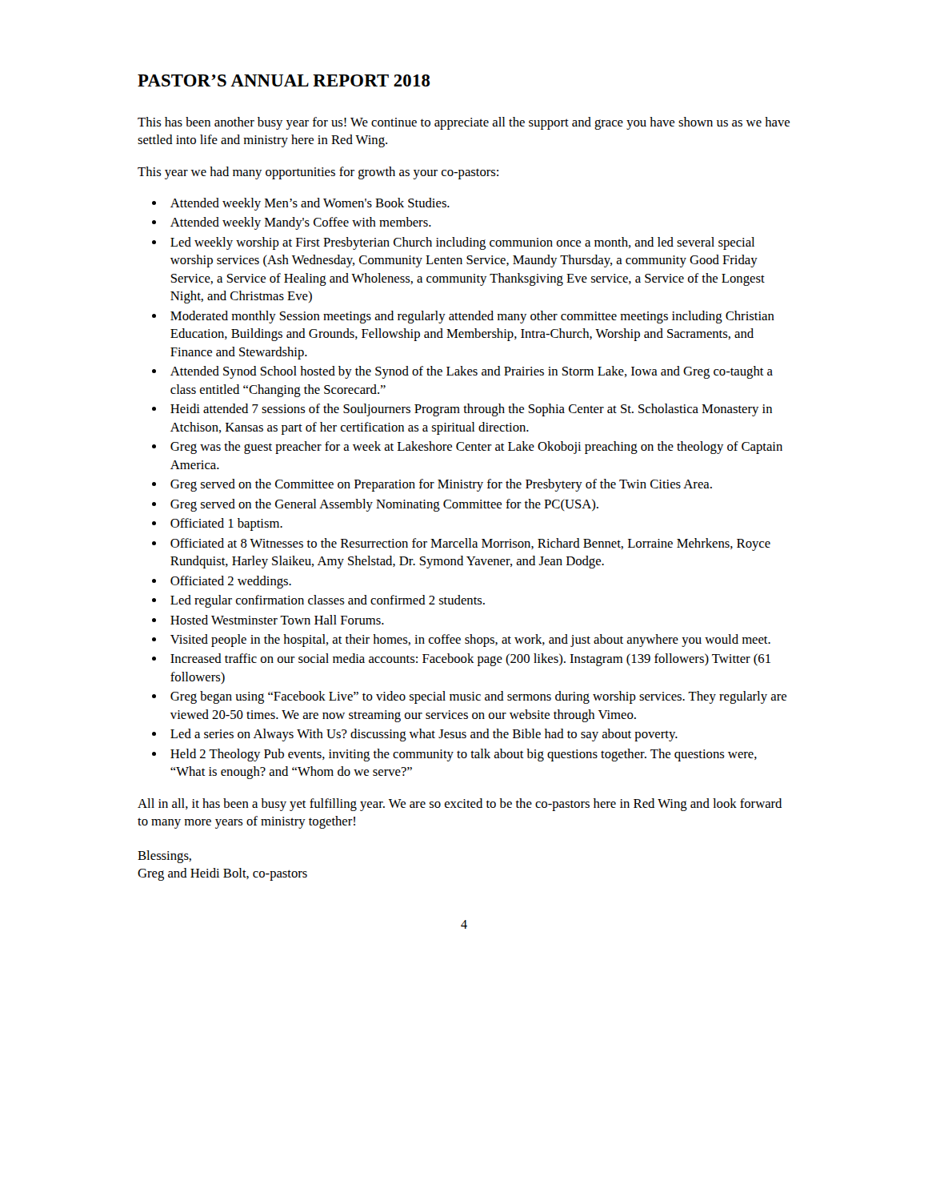PASTOR’S ANNUAL REPORT 2018
This has been another busy year for us! We continue to appreciate all the support and grace you have shown us as we have settled into life and ministry here in Red Wing.
This year we had many opportunities for growth as your co-pastors:
Attended weekly Men’s and Women's Book Studies.
Attended weekly Mandy's Coffee with members.
Led weekly worship at First Presbyterian Church including communion once a month, and led several special worship services (Ash Wednesday, Community Lenten Service, Maundy Thursday, a community Good Friday Service, a Service of Healing and Wholeness, a community Thanksgiving Eve service, a Service of the Longest Night, and Christmas Eve)
Moderated monthly Session meetings and regularly attended many other committee meetings including Christian Education, Buildings and Grounds, Fellowship and Membership, Intra-Church, Worship and Sacraments, and Finance and Stewardship.
Attended Synod School hosted by the Synod of the Lakes and Prairies in Storm Lake, Iowa and Greg co-taught a class entitled “Changing the Scorecard.”
Heidi attended 7 sessions of the Souljourners Program through the Sophia Center at St. Scholastica Monastery in Atchison, Kansas as part of her certification as a spiritual direction.
Greg was the guest preacher for a week at Lakeshore Center at Lake Okoboji preaching on the theology of Captain America.
Greg served on the Committee on Preparation for Ministry for the Presbytery of the Twin Cities Area.
Greg served on the General Assembly Nominating Committee for the PC(USA).
Officiated 1 baptism.
Officiated at 8 Witnesses to the Resurrection for Marcella Morrison, Richard Bennet, Lorraine Mehrkens, Royce Rundquist, Harley Slaikeu, Amy Shelstad, Dr. Symond Yavener, and Jean Dodge.
Officiated 2 weddings.
Led regular confirmation classes and confirmed 2 students.
Hosted Westminster Town Hall Forums.
Visited people in the hospital, at their homes, in coffee shops, at work, and just about anywhere you would meet.
Increased traffic on our social media accounts: Facebook page (200 likes). Instagram (139 followers) Twitter (61 followers)
Greg began using “Facebook Live” to video special music and sermons during worship services. They regularly are viewed 20-50 times. We are now streaming our services on our website through Vimeo.
Led a series on Always With Us? discussing what Jesus and the Bible had to say about poverty.
Held 2 Theology Pub events, inviting the community to talk about big questions together. The questions were, “What is enough? and “Whom do we serve?”
All in all, it has been a busy yet fulfilling year. We are so excited to be the co-pastors here in Red Wing and look forward to many more years of ministry together!
Blessings,
Greg and Heidi Bolt, co-pastors
4